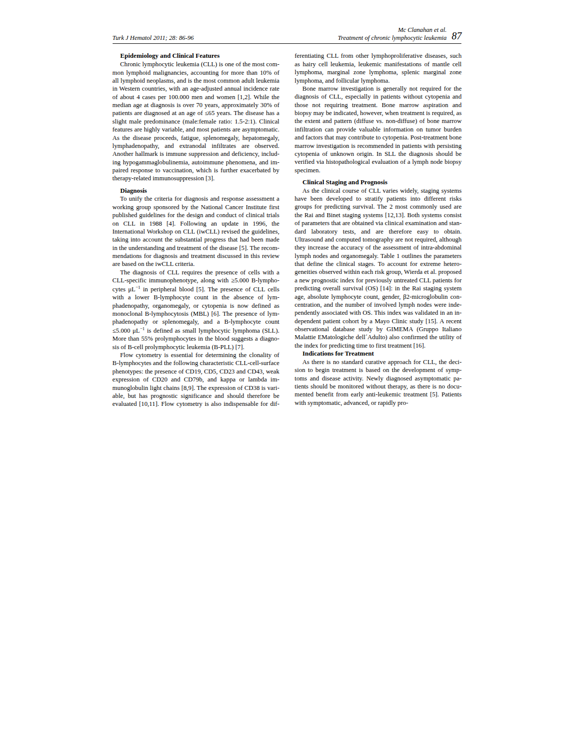Turk J Hematol 2011; 28: 86-96
Mc Clanahan et al.
Treatment of chronic lymphocytic leukemia
87
Epidemiology and Clinical Features
Chronic lymphocytic leukemia (CLL) is one of the most common lymphoid malignancies, accounting for more than 10% of all lymphoid neoplasms, and is the most common adult leukemia in Western countries, with an age-adjusted annual incidence rate of about 4 cases per 100.000 men and women [1,2]. While the median age at diagnosis is over 70 years, approximately 30% of patients are diagnosed at an age of ≤65 years. The disease has a slight male predominance (male:female ratio: 1.5-2:1). Clinical features are highly variable, and most patients are asymptomatic. As the disease proceeds, fatigue, splenomegaly, hepatomegaly, lymphadenopathy, and extranodal infiltrates are observed. Another hallmark is immune suppression and deficiency, including hypogammaglobulinemia, autoimmune phenomena, and impaired response to vaccination, which is further exacerbated by therapy-related immunosuppression [3].
Diagnosis
To unify the criteria for diagnosis and response assessment a working group sponsored by the National Cancer Institute first published guidelines for the design and conduct of clinical trials on CLL in 1988 [4]. Following an update in 1996, the International Workshop on CLL (iwCLL) revised the guidelines, taking into account the substantial progress that had been made in the understanding and treatment of the disease [5]. The recommendations for diagnosis and treatment discussed in this review are based on the iwCLL criteria.
The diagnosis of CLL requires the presence of cells with a CLL-specific immunophenotype, along with ≥5.000 B-lymphocytes μ L−1 in peripheral blood [5]. The presence of CLL cells with a lower B-lymphocyte count in the absence of lymphadenopathy, organomegaly, or cytopenia is now defined as monoclonal B-lymphocytosis (MBL) [6]. The presence of lymphadenopathy or splenomegaly, and a B-lymphocyte count ≤5.000 μ L−1 is defined as small lymphocytic lymphoma (SLL). More than 55% prolymphocytes in the blood suggests a diagnosis of B-cell prolymphocytic leukemia (B-PLL) [7].
Flow cytometry is essential for determining the clonality of B-lymphocytes and the following characteristic CLL-cell-surface phenotypes: the presence of CD19, CD5, CD23 and CD43, weak expression of CD20 and CD79b, and kappa or lambda immunoglobulin light chains [8,9]. The expression of CD38 is variable, but has prognostic significance and should therefore be evaluated [10,11]. Flow cytometry is also indispensable for differentiating CLL from other lymphoproliferative diseases, such as hairy cell leukemia, leukemic manifestations of mantle cell lymphoma, marginal zone lymphoma, splenic marginal zone lymphoma, and follicular lymphoma.
Bone marrow investigation is generally not required for the diagnosis of CLL, especially in patients without cytopenia and those not requiring treatment. Bone marrow aspiration and biopsy may be indicated, however, when treatment is required, as the extent and pattern (diffuse vs. non-diffuse) of bone marrow infiltration can provide valuable information on tumor burden and factors that may contribute to cytopenia. Post-treatment bone marrow investigation is recommended in patients with persisting cytopenia of unknown origin. In SLL the diagnosis should be verified via histopathological evaluation of a lymph node biopsy specimen.
Clinical Staging and Prognosis
As the clinical course of CLL varies widely, staging systems have been developed to stratify patients into different risks groups for predicting survival. The 2 most commonly used are the Rai and Binet staging systems [12,13]. Both systems consist of parameters that are obtained via clinical examination and standard laboratory tests, and are therefore easy to obtain. Ultrasound and computed tomography are not required, although they increase the accuracy of the assessment of intra-abdominal lymph nodes and organomegaly. Table 1 outlines the parameters that define the clinical stages. To account for extreme heterogeneities observed within each risk group, Wierda et al. proposed a new prognostic index for previously untreated CLL patients for predicting overall survival (OS) [14]: in the Rai staging system age, absolute lymphocyte count, gender, β2-microglobulin concentration, and the number of involved lymph nodes were independently associated with OS. This index was validated in an independent patient cohort by a Mayo Clinic study [15]. A recent observational database study by GIMEMA (Gruppo Italiano Malattie EMatologiche dell´Adulto) also confirmed the utility of the index for predicting time to first treatment [16].
Indications for Treatment
As there is no standard curative approach for CLL, the decision to begin treatment is based on the development of symptoms and disease activity. Newly diagnosed asymptomatic patients should be monitored without therapy, as there is no documented benefit from early anti-leukemic treatment [5]. Patients with symptomatic, advanced, or rapidly pro-